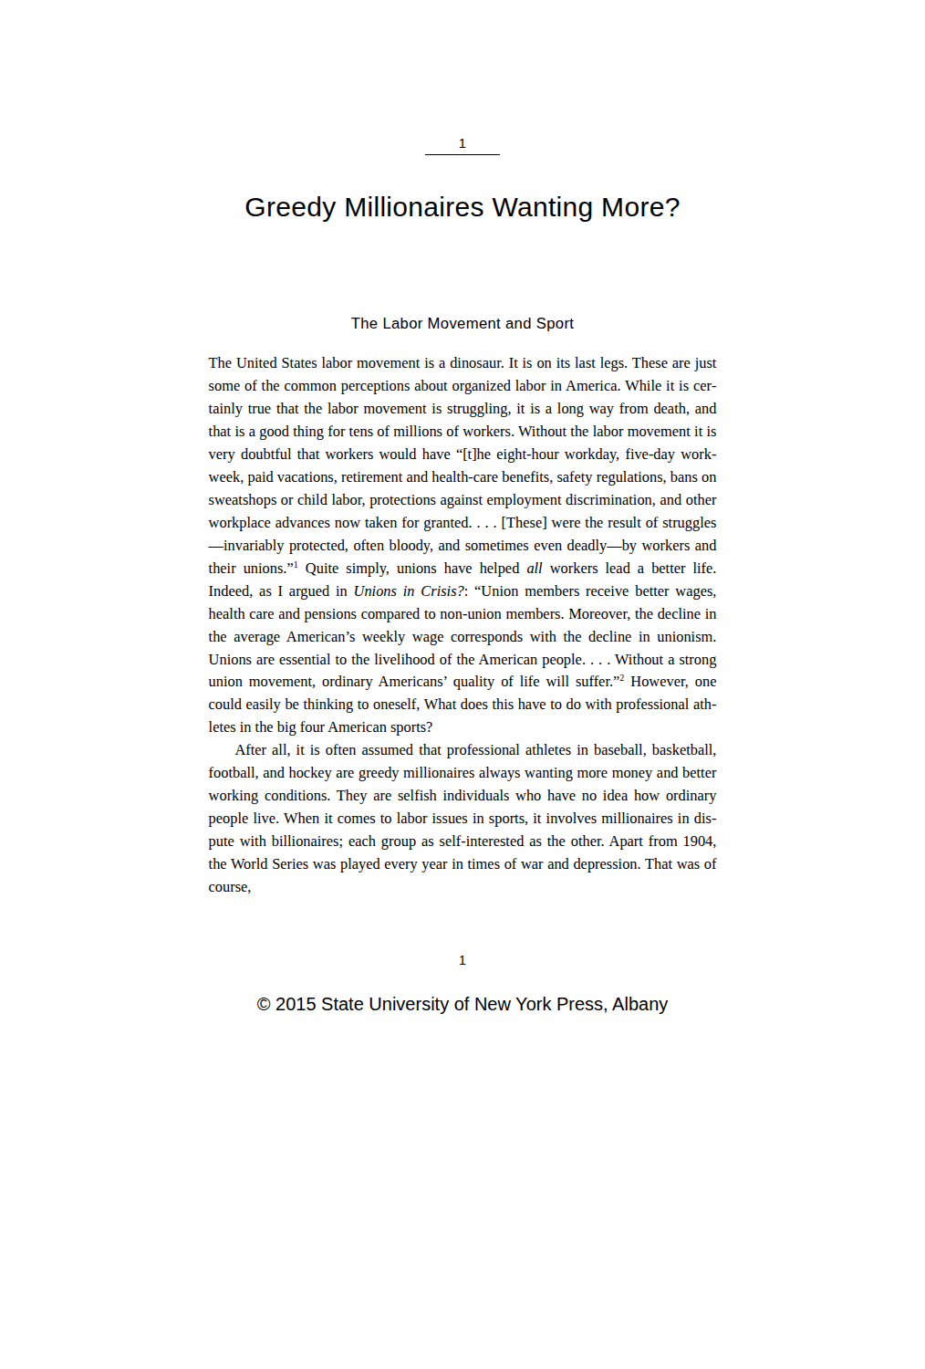1
Greedy Millionaires Wanting More?
The Labor Movement and Sport
The United States labor movement is a dinosaur. It is on its last legs. These are just some of the common perceptions about organized labor in America. While it is certainly true that the labor movement is struggling, it is a long way from death, and that is a good thing for tens of millions of workers. Without the labor movement it is very doubtful that workers would have “[t]he eight-hour workday, five-day workweek, paid vacations, retirement and health-care benefits, safety regulations, bans on sweatshops or child labor, protections against employment discrimination, and other workplace advances now taken for granted. . . . [These] were the result of struggles—invariably protected, often bloody, and sometimes even deadly—by workers and their unions.”1 Quite simply, unions have helped all workers lead a better life. Indeed, as I argued in Unions in Crisis?: “Union members receive better wages, health care and pensions compared to non-union members. Moreover, the decline in the average American’s weekly wage corresponds with the decline in unionism. Unions are essential to the livelihood of the American people. . . . Without a strong union movement, ordinary Americans’ quality of life will suffer.”2 However, one could easily be thinking to oneself, What does this have to do with professional athletes in the big four American sports?
After all, it is often assumed that professional athletes in baseball, basketball, football, and hockey are greedy millionaires always wanting more money and better working conditions. They are selfish individuals who have no idea how ordinary people live. When it comes to labor issues in sports, it involves millionaires in dispute with billionaires; each group as self-interested as the other. Apart from 1904, the World Series was played every year in times of war and depression. That was of course,
1
© 2015 State University of New York Press, Albany